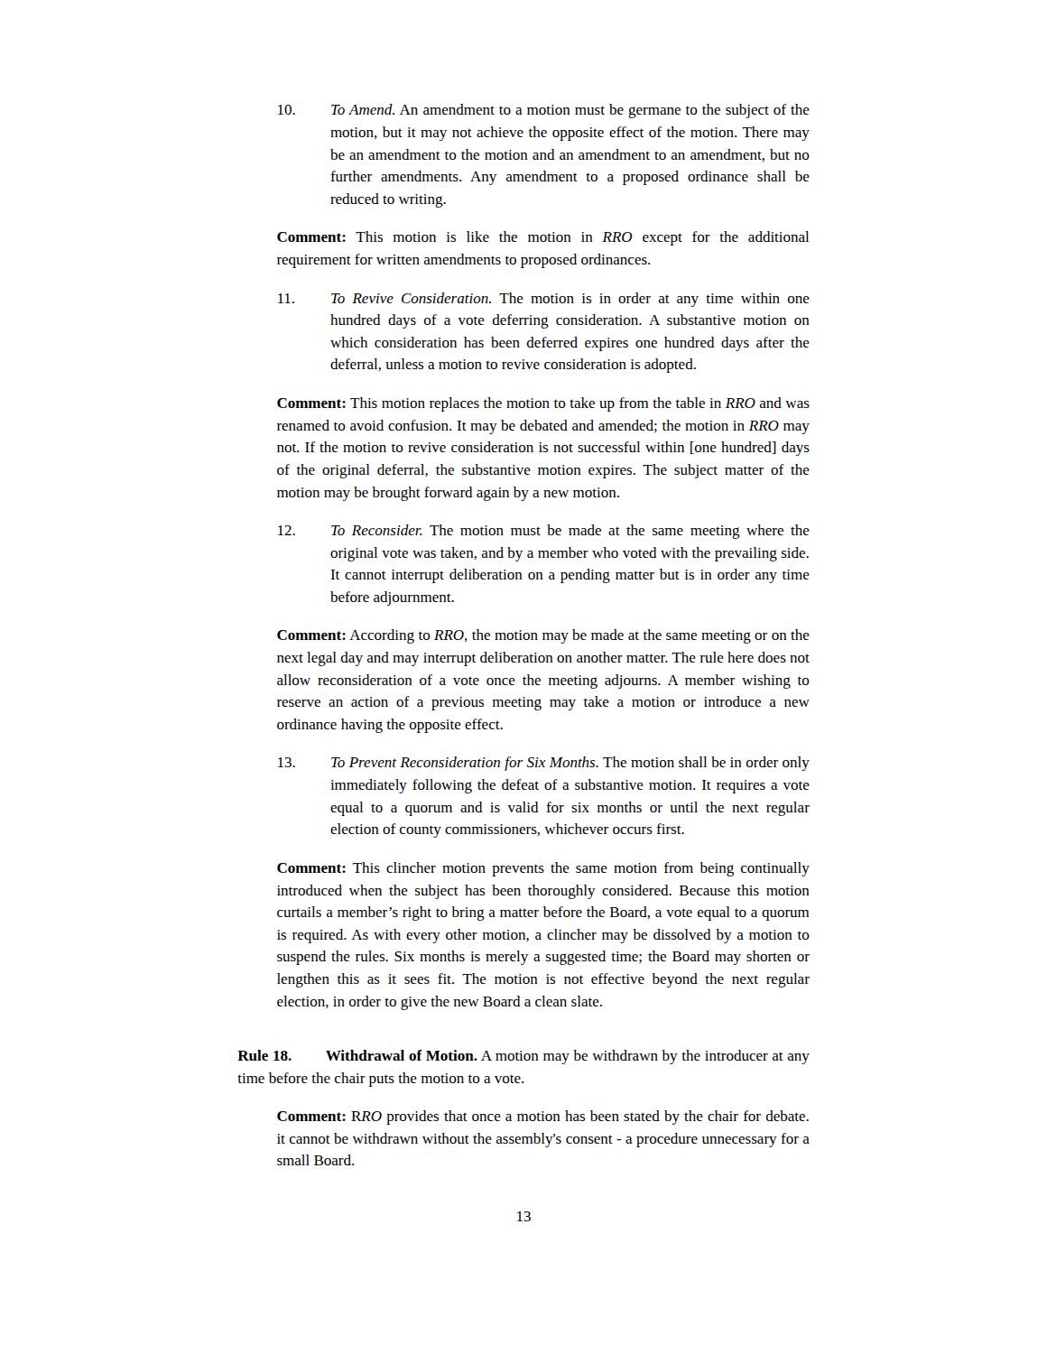10.
To Amend. An amendment to a motion must be germane to the subject of the motion, but it may not achieve the opposite effect of the motion. There may be an amendment to the motion and an amendment to an amendment, but no further amendments. Any amendment to a proposed ordinance shall be reduced to writing.
Comment: This motion is like the motion in RRO except for the additional requirement for written amendments to proposed ordinances.
11.
To Revive Consideration. The motion is in order at any time within one hundred days of a vote deferring consideration. A substantive motion on which consideration has been deferred expires one hundred days after the deferral, unless a motion to revive consideration is adopted.
Comment: This motion replaces the motion to take up from the table in RRO and was renamed to avoid confusion. It may be debated and amended; the motion in RRO may not. If the motion to revive consideration is not successful within [one hundred] days of the original deferral, the substantive motion expires. The subject matter of the motion may be brought forward again by a new motion.
12.
To Reconsider. The motion must be made at the same meeting where the original vote was taken, and by a member who voted with the prevailing side. It cannot interrupt deliberation on a pending matter but is in order any time before adjournment.
Comment: According to RRO, the motion may be made at the same meeting or on the next legal day and may interrupt deliberation on another matter. The rule here does not allow reconsideration of a vote once the meeting adjourns. A member wishing to reserve an action of a previous meeting may take a motion or introduce a new ordinance having the opposite effect.
13.
To Prevent Reconsideration for Six Months. The motion shall be in order only immediately following the defeat of a substantive motion. It requires a vote equal to a quorum and is valid for six months or until the next regular election of county commissioners, whichever occurs first.
Comment: This clincher motion prevents the same motion from being continually introduced when the subject has been thoroughly considered. Because this motion curtails a member’s right to bring a matter before the Board, a vote equal to a quorum is required. As with every other motion, a clincher may be dissolved by a motion to suspend the rules. Six months is merely a suggested time; the Board may shorten or lengthen this as it sees fit. The motion is not effective beyond the next regular election, in order to give the new Board a clean slate.
Rule 18. Withdrawal of Motion. A motion may be withdrawn by the introducer at any time before the chair puts the motion to a vote.
Comment: RRO provides that once a motion has been stated by the chair for debate. it cannot be withdrawn without the assembly's consent - a procedure unnecessary for a small Board.
13